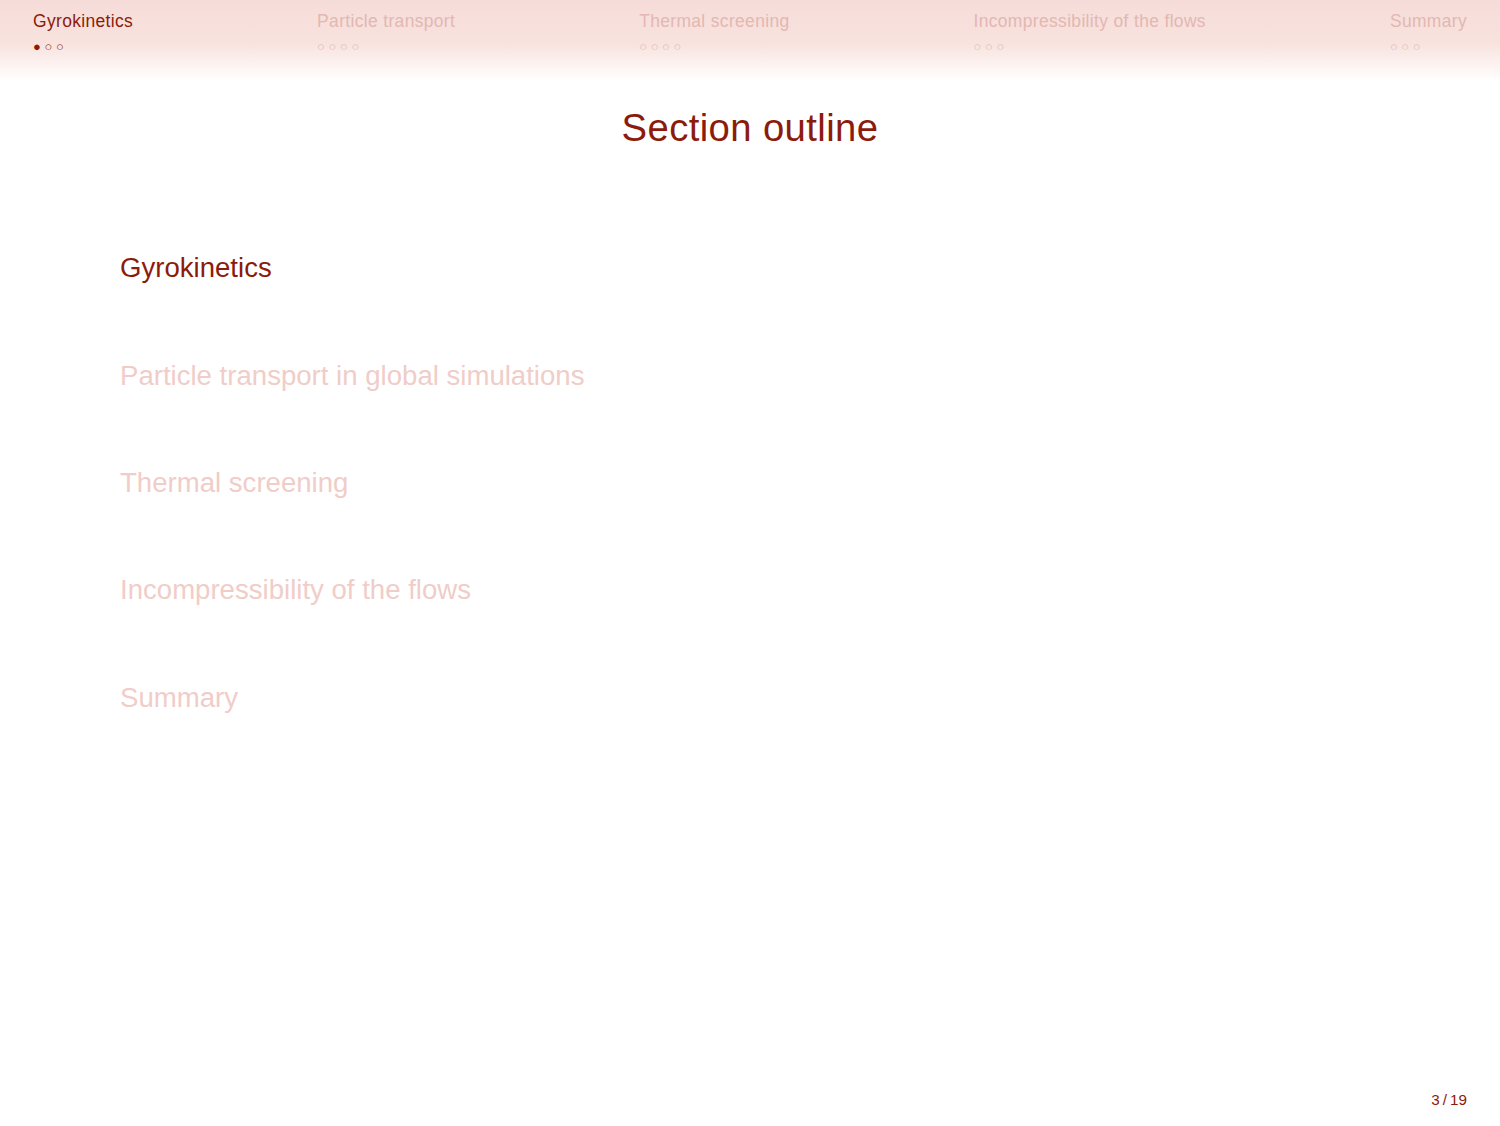Gyrokinetics
●○○
Particle transport
○○○○
Thermal screening
○○○○
Incompressibility of the flows
○○○
Summary
○○○
Section outline
Gyrokinetics
Particle transport in global simulations
Thermal screening
Incompressibility of the flows
Summary
3 / 19